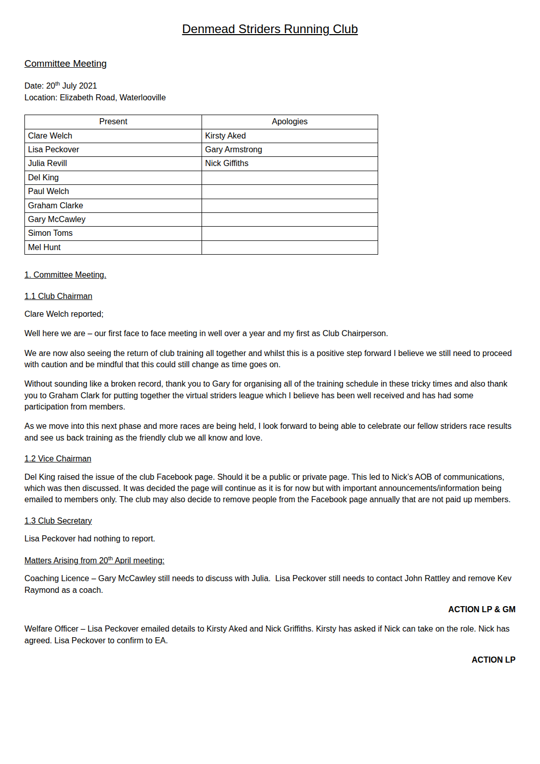Denmead Striders Running Club
Committee Meeting
Date: 20th July 2021
Location: Elizabeth Road, Waterlooville
| Present | Apologies |
| --- | --- |
| Clare Welch | Kirsty Aked |
| Lisa Peckover | Gary Armstrong |
| Julia Revill | Nick Giffiths |
| Del King | |
| Paul Welch | |
| Graham Clarke | |
| Gary McCawley | |
| Simon Toms | |
| Mel Hunt | |
1. Committee Meeting.
1.1 Club Chairman
Clare Welch reported;
Well here we are – our first face to face meeting in well over a year and my first as Club Chairperson.
We are now also seeing the return of club training all together and whilst this is a positive step forward I believe we still need to proceed with caution and be mindful that this could still change as time goes on.
Without sounding like a broken record, thank you to Gary for organising all of the training schedule in these tricky times and also thank you to Graham Clark for putting together the virtual striders league which I believe has been well received and has had some participation from members.
As we move into this next phase and more races are being held, I look forward to being able to celebrate our fellow striders race results and see us back training as the friendly club we all know and love.
1.2 Vice Chairman
Del King raised the issue of the club Facebook page. Should it be a public or private page. This led to Nick’s AOB of communications, which was then discussed. It was decided the page will continue as it is for now but with important announcements/information being emailed to members only. The club may also decide to remove people from the Facebook page annually that are not paid up members.
1.3 Club Secretary
Lisa Peckover had nothing to report.
Matters Arising from 20th April meeting:
Coaching Licence – Gary McCawley still needs to discuss with Julia. Lisa Peckover still needs to contact John Rattley and remove Kev Raymond as a coach.
ACTION LP & GM
Welfare Officer – Lisa Peckover emailed details to Kirsty Aked and Nick Griffiths. Kirsty has asked if Nick can take on the role. Nick has agreed. Lisa Peckover to confirm to EA.
ACTION LP